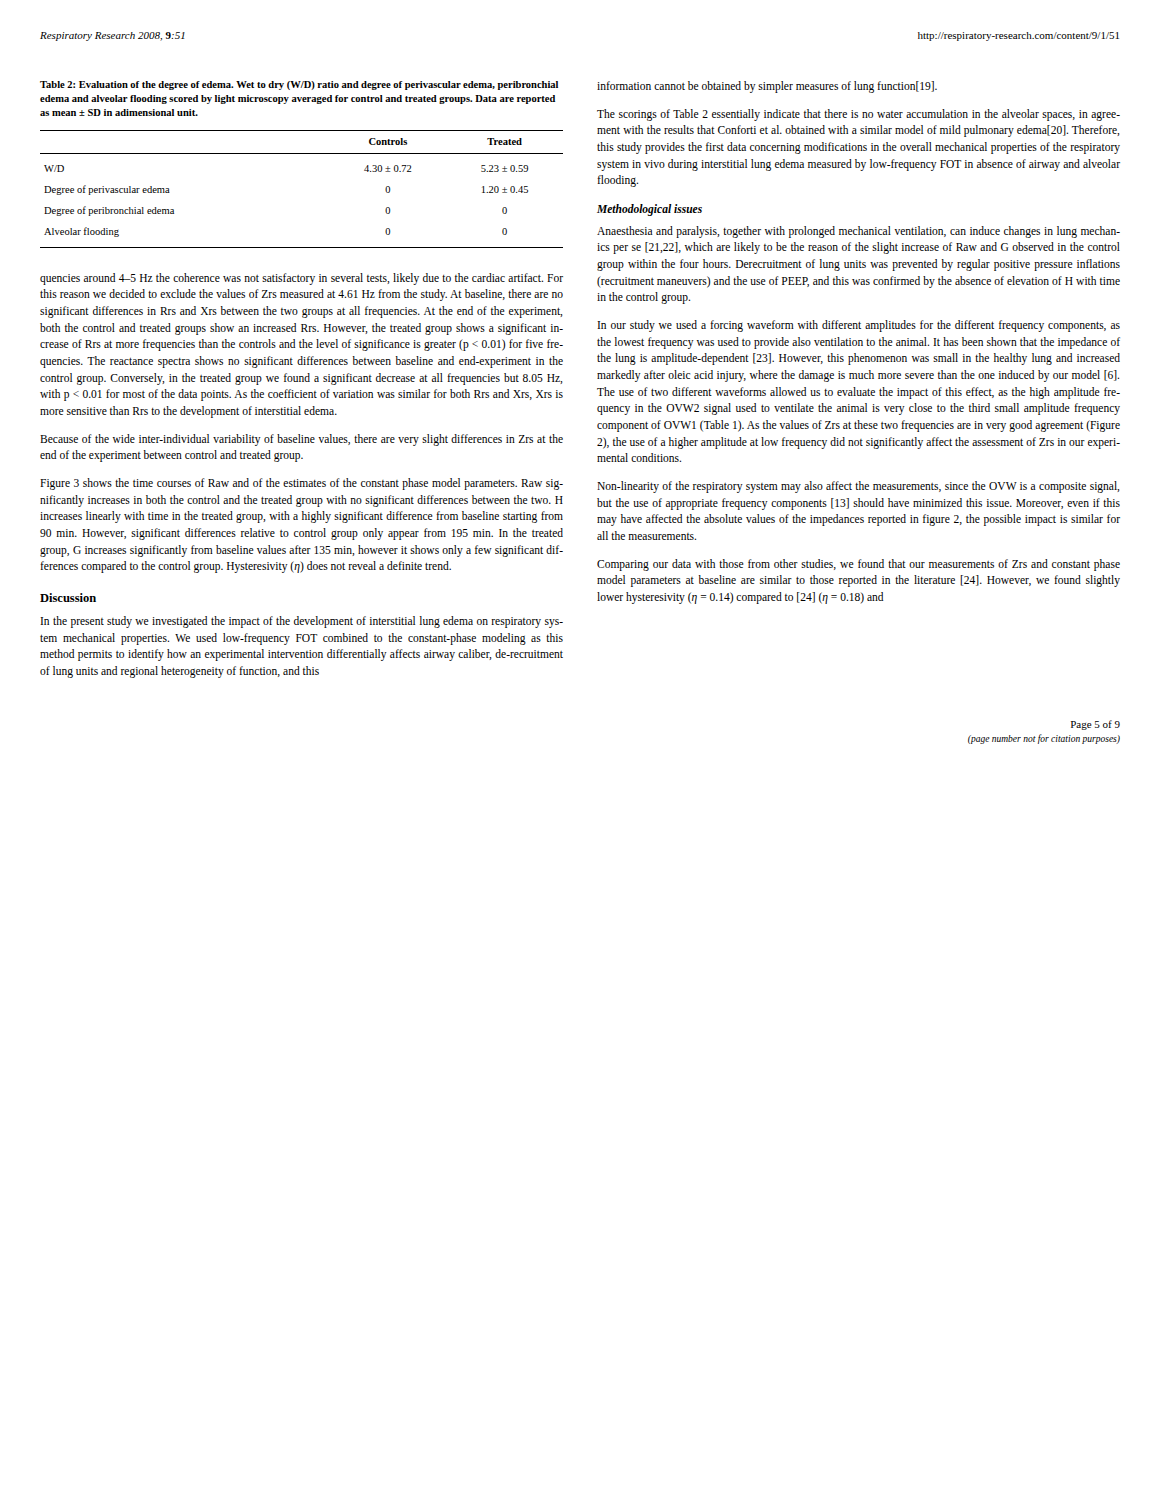Respiratory Research 2008, 9:51
http://respiratory-research.com/content/9/1/51
Table 2: Evaluation of the degree of edema. Wet to dry (W/D) ratio and degree of perivascular edema, peribronchial edema and alveolar flooding scored by light microscopy averaged for control and treated groups. Data are reported as mean ± SD in adimensional unit.
| | Controls | Treated |
| --- | --- | --- |
| W/D | 4.30 ± 0.72 | 5.23 ± 0.59 |
| Degree of perivascular edema | 0 | 1.20 ± 0.45 |
| Degree of peribronchial edema | 0 | 0 |
| Alveolar flooding | 0 | 0 |
quencies around 4–5 Hz the coherence was not satisfactory in several tests, likely due to the cardiac artifact. For this reason we decided to exclude the values of Zrs measured at 4.61 Hz from the study. At baseline, there are no significant differences in Rrs and Xrs between the two groups at all frequencies. At the end of the experiment, both the control and treated groups show an increased Rrs. However, the treated group shows a significant increase of Rrs at more frequencies than the controls and the level of significance is greater (p < 0.01) for five frequencies. The reactance spectra shows no significant differences between baseline and end-experiment in the control group. Conversely, in the treated group we found a significant decrease at all frequencies but 8.05 Hz, with p < 0.01 for most of the data points. As the coefficient of variation was similar for both Rrs and Xrs, Xrs is more sensitive than Rrs to the development of interstitial edema.
Because of the wide inter-individual variability of baseline values, there are very slight differences in Zrs at the end of the experiment between control and treated group.
Figure 3 shows the time courses of Raw and of the estimates of the constant phase model parameters. Raw significantly increases in both the control and the treated group with no significant differences between the two. H increases linearly with time in the treated group, with a highly significant difference from baseline starting from 90 min. However, significant differences relative to control group only appear from 195 min. In the treated group, G increases significantly from baseline values after 135 min, however it shows only a few significant differences compared to the control group. Hysteresivity (η) does not reveal a definite trend.
Discussion
In the present study we investigated the impact of the development of interstitial lung edema on respiratory system mechanical properties. We used low-frequency FOT combined to the constant-phase modeling as this method permits to identify how an experimental intervention differentially affects airway caliber, de-recruitment of lung units and regional heterogeneity of function, and this
information cannot be obtained by simpler measures of lung function[19].
The scorings of Table 2 essentially indicate that there is no water accumulation in the alveolar spaces, in agreement with the results that Conforti et al. obtained with a similar model of mild pulmonary edema[20]. Therefore, this study provides the first data concerning modifications in the overall mechanical properties of the respiratory system in vivo during interstitial lung edema measured by low-frequency FOT in absence of airway and alveolar flooding.
Methodological issues
Anaesthesia and paralysis, together with prolonged mechanical ventilation, can induce changes in lung mechanics per se [21,22], which are likely to be the reason of the slight increase of Raw and G observed in the control group within the four hours. Derecruitment of lung units was prevented by regular positive pressure inflations (recruitment maneuvers) and the use of PEEP, and this was confirmed by the absence of elevation of H with time in the control group.
In our study we used a forcing waveform with different amplitudes for the different frequency components, as the lowest frequency was used to provide also ventilation to the animal. It has been shown that the impedance of the lung is amplitude-dependent [23]. However, this phenomenon was small in the healthy lung and increased markedly after oleic acid injury, where the damage is much more severe than the one induced by our model [6]. The use of two different waveforms allowed us to evaluate the impact of this effect, as the high amplitude frequency in the OVW2 signal used to ventilate the animal is very close to the third small amplitude frequency component of OVW1 (Table 1). As the values of Zrs at these two frequencies are in very good agreement (Figure 2), the use of a higher amplitude at low frequency did not significantly affect the assessment of Zrs in our experimental conditions.
Non-linearity of the respiratory system may also affect the measurements, since the OVW is a composite signal, but the use of appropriate frequency components [13] should have minimized this issue. Moreover, even if this may have affected the absolute values of the impedances reported in figure 2, the possible impact is similar for all the measurements.
Comparing our data with those from other studies, we found that our measurements of Zrs and constant phase model parameters at baseline are similar to those reported in the literature [24]. However, we found slightly lower hysteresivity (η = 0.14) compared to [24] (η = 0.18) and
Page 5 of 9
(page number not for citation purposes)